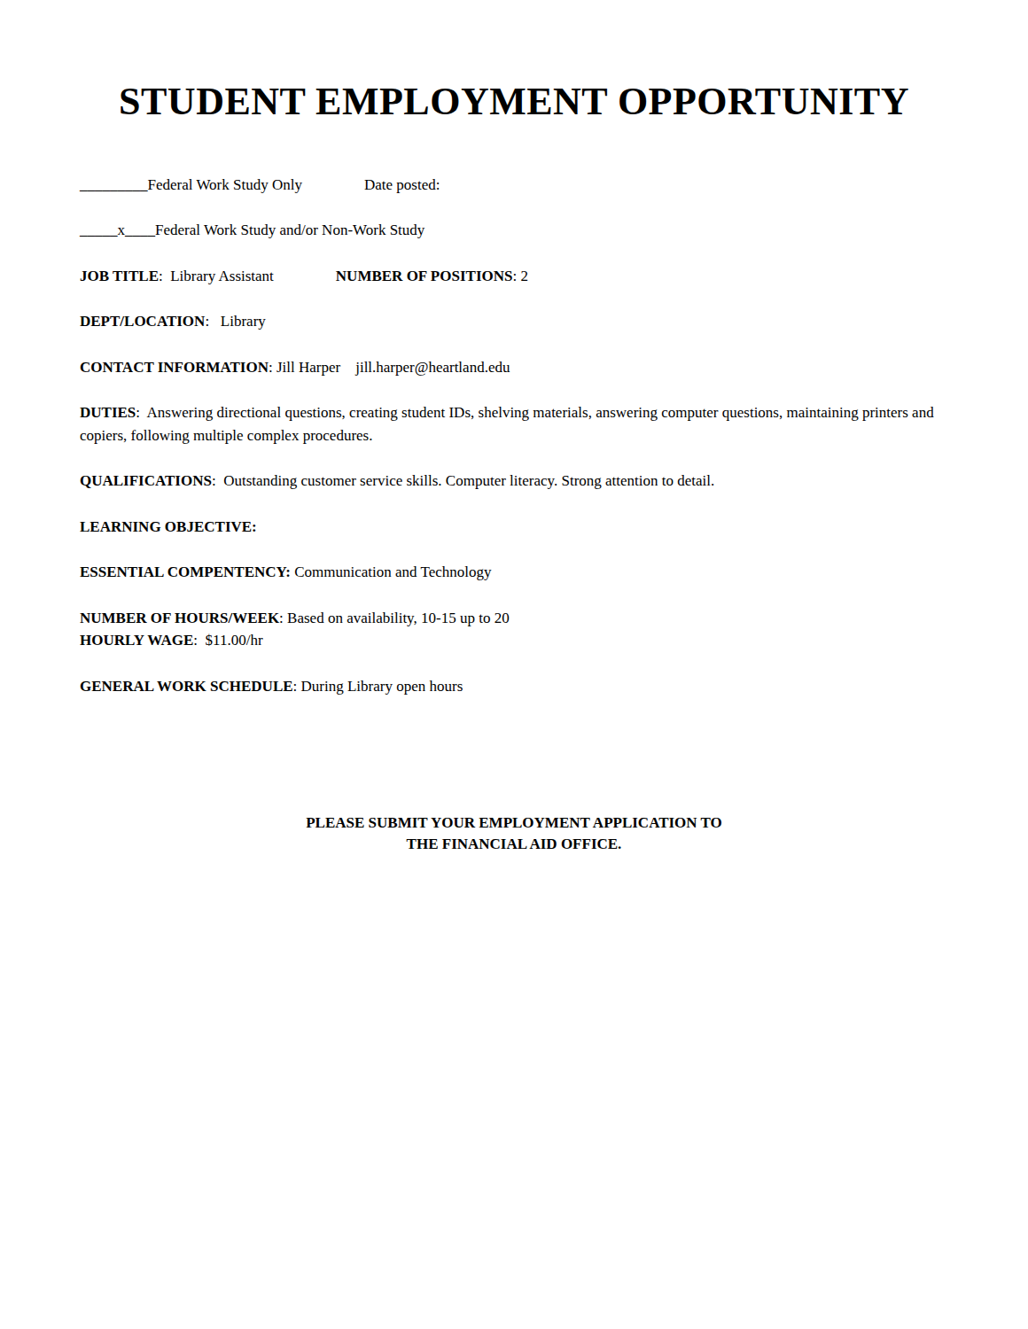STUDENT EMPLOYMENT OPPORTUNITY
_________Federal Work Study Only Date posted:
_____x____Federal Work Study and/or Non-Work Study
JOB TITLE: Library Assistant NUMBER OF POSITIONS: 2
DEPT/LOCATION: Library
CONTACT INFORMATION: Jill Harper jill.harper@heartland.edu
DUTIES: Answering directional questions, creating student IDs, shelving materials, answering computer questions, maintaining printers and copiers, following multiple complex procedures.
QUALIFICATIONS: Outstanding customer service skills. Computer literacy. Strong attention to detail.
LEARNING OBJECTIVE:
ESSENTIAL COMPENTENCY: Communication and Technology
NUMBER OF HOURS/WEEK: Based on availability, 10-15 up to 20
HOURLY WAGE: $11.00/hr
GENERAL WORK SCHEDULE: During Library open hours
PLEASE SUBMIT YOUR EMPLOYMENT APPLICATION TO
THE FINANCIAL AID OFFICE.